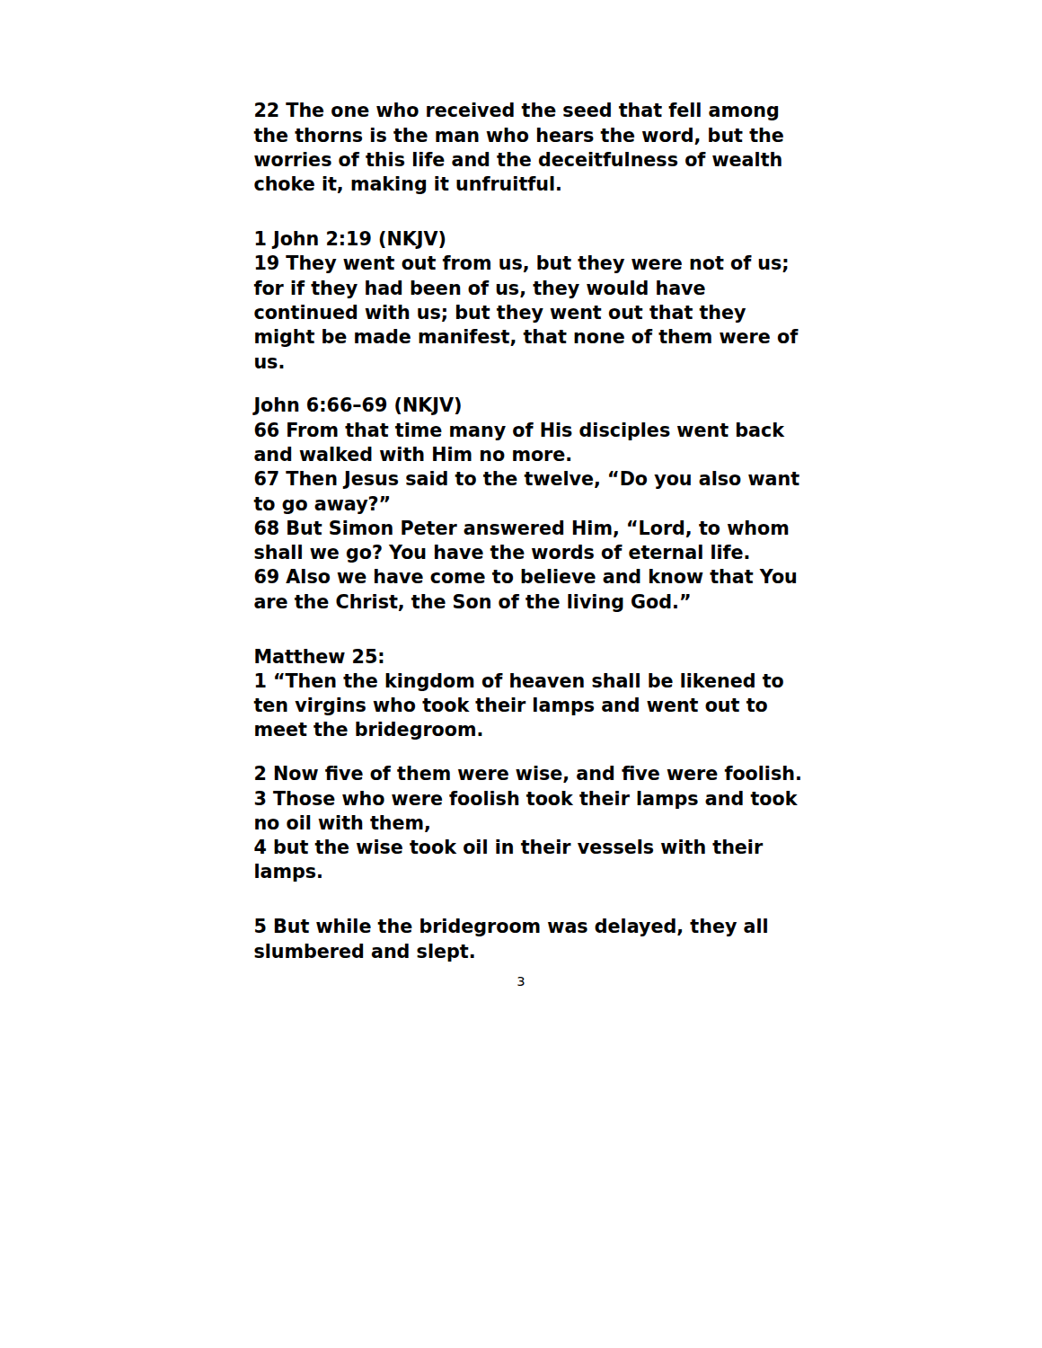22 The one who received the seed that fell among the thorns is the man who hears the word, but the worries of this life and the deceitfulness of wealth choke it, making it unfruitful.
1 John 2:19 (NKJV)
19 They went out from us, but they were not of us; for if they had been of us, they would have continued with us; but they went out that they might be made manifest, that none of them were of us.
John 6:66–69 (NKJV)
66 From that time many of His disciples went back and walked with Him no more.
67 Then Jesus said to the twelve, “Do you also want to go away?”
68 But Simon Peter answered Him, “Lord, to whom shall we go? You have the words of eternal life.
69 Also we have come to believe and know that You are the Christ, the Son of the living God.”
Matthew 25:
1 “Then the kingdom of heaven shall be likened to ten virgins who took their lamps and went out to meet the bridegroom.
2 Now five of them were wise, and five were foolish.
3 Those who were foolish took their lamps and took no oil with them,
4 but the wise took oil in their vessels with their lamps.
5 But while the bridegroom was delayed, they all slumbered and slept.
3